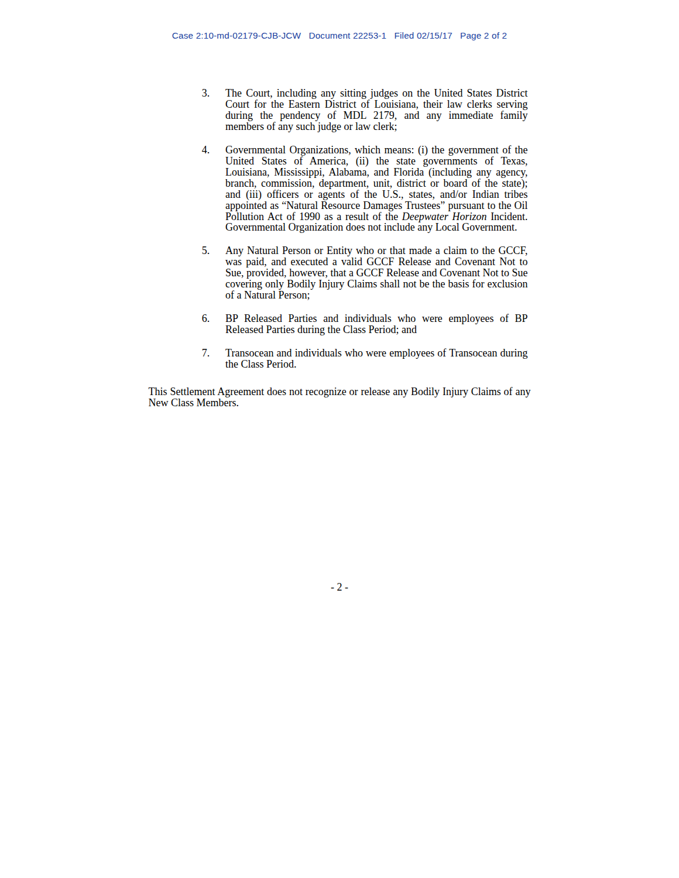Case 2:10-md-02179-CJB-JCW Document 22253-1 Filed 02/15/17 Page 2 of 2
3. The Court, including any sitting judges on the United States District Court for the Eastern District of Louisiana, their law clerks serving during the pendency of MDL 2179, and any immediate family members of any such judge or law clerk;
4. Governmental Organizations, which means: (i) the government of the United States of America, (ii) the state governments of Texas, Louisiana, Mississippi, Alabama, and Florida (including any agency, branch, commission, department, unit, district or board of the state); and (iii) officers or agents of the U.S., states, and/or Indian tribes appointed as “Natural Resource Damages Trustees” pursuant to the Oil Pollution Act of 1990 as a result of the Deepwater Horizon Incident. Governmental Organization does not include any Local Government.
5. Any Natural Person or Entity who or that made a claim to the GCCF, was paid, and executed a valid GCCF Release and Covenant Not to Sue, provided, however, that a GCCF Release and Covenant Not to Sue covering only Bodily Injury Claims shall not be the basis for exclusion of a Natural Person;
6. BP Released Parties and individuals who were employees of BP Released Parties during the Class Period; and
7. Transocean and individuals who were employees of Transocean during the Class Period.
This Settlement Agreement does not recognize or release any Bodily Injury Claims of any New Class Members.
- 2 -